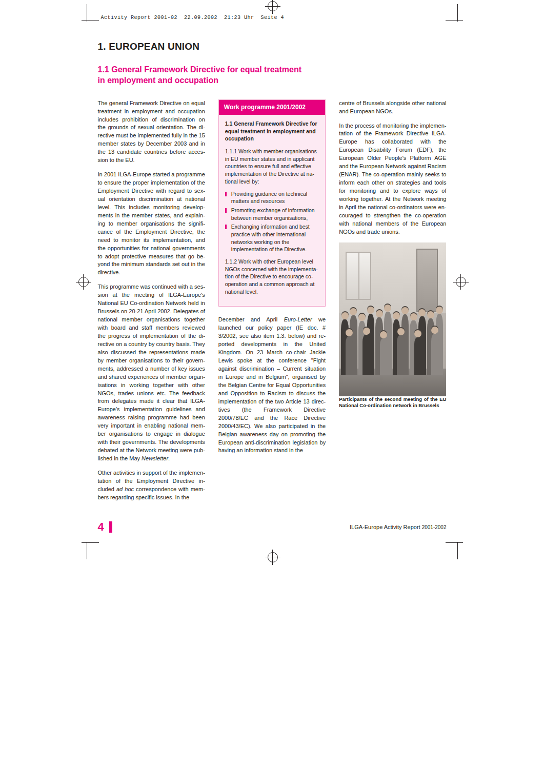Activity Report 2001-02 22.09.2002 21:23 Uhr Seite 4
1. EUROPEAN UNION
1.1 General Framework Directive for equal treatment
in employment and occupation
The general Framework Directive on equal treatment in employment and occupation includes prohibition of discrimination on the grounds of sexual orientation. The directive must be implemented fully in the 15 member states by December 2003 and in the 13 candidate countries before accession to the EU.
In 2001 ILGA-Europe started a programme to ensure the proper implementation of the Employment Directive with regard to sexual orientation discrimination at national level. This includes monitoring developments in the member states, and explaining to member organisations the significance of the Employment Directive, the need to monitor its implementation, and the opportunities for national governments to adopt protective measures that go beyond the minimum standards set out in the directive.
This programme was continued with a session at the meeting of ILGA-Europe's National EU Co-ordination Network held in Brussels on 20-21 April 2002. Delegates of national member organisations together with board and staff members reviewed the progress of implementation of the directive on a country by country basis. They also discussed the representations made by member organisations to their governments, addressed a number of key issues and shared experiences of member organisations in working together with other NGOs, trades unions etc. The feedback from delegates made it clear that ILGA-Europe's implementation guidelines and awareness raising programme had been very important in enabling national member organisations to engage in dialogue with their governments. The developments debated at the Network meeting were published in the May Newsletter.
Other activities in support of the implementation of the Employment Directive included ad hoc correspondence with members regarding specific issues. In the
Work programme 2001/2002
1.1 General Framework Directive for equal treatment in employment and occupation
1.1.1 Work with member organisations in EU member states and in applicant countries to ensure full and effective implementation of the Directive at national level by:
Providing guidance on technical matters and resources
Promoting exchange of information between member organisations,
Exchanging information and best practice with other international networks working on the implementation of the Directive.
1.1.2 Work with other European level NGOs concerned with the implementation of the Directive to encourage co-operation and a common approach at national level.
December and April Euro-Letter we launched our policy paper (IE doc. # 3/2002, see also item 1.3. below) and reported developments in the United Kingdom. On 23 March co-chair Jackie Lewis spoke at the conference "Fight against discrimination – Current situation in Europe and in Belgium", organised by the Belgian Centre for Equal Opportunities and Opposition to Racism to discuss the implementation of the two Article 13 directives (the Framework Directive 2000/78/EC and the Race Directive 2000/43/EC). We also participated in the Belgian awareness day on promoting the European anti-discrimination legislation by having an information stand in the
centre of Brussels alongside other national and European NGOs.
In the process of monitoring the implementation of the Framework Directive ILGA-Europe has collaborated with the European Disability Forum (EDF), the European Older People's Platform AGE and the European Network against Racism (ENAR). The co-operation mainly seeks to inform each other on strategies and tools for monitoring and to explore ways of working together. At the Network meeting in April the national co-ordinators were encouraged to strengthen the co-operation with national members of the European NGOs and trade unions.
Participants of the second meeting of the EU National Co-ordination network in Brussels
4
ILGA-Europe Activity Report 2001-2002